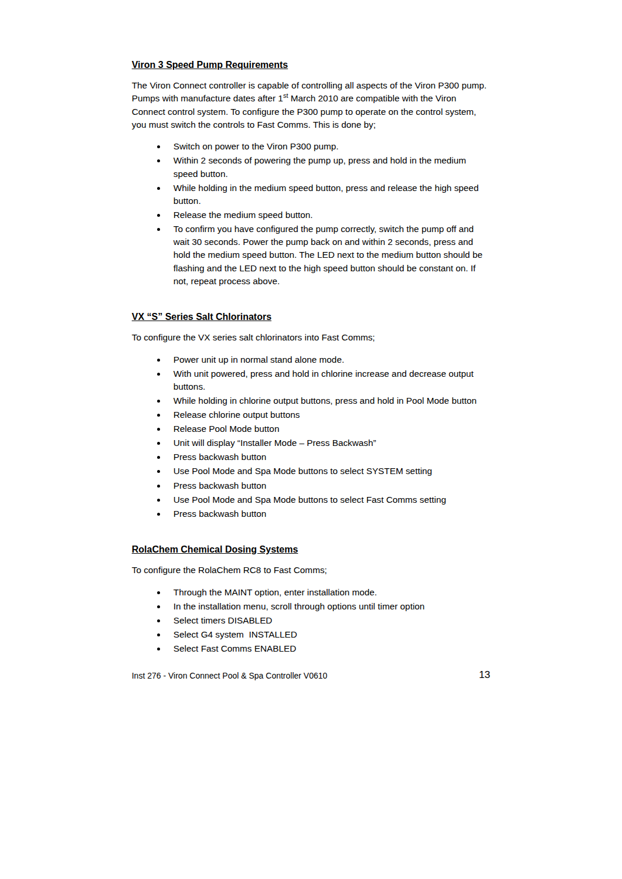Viron 3 Speed Pump Requirements
The Viron Connect controller is capable of controlling all aspects of the Viron P300 pump. Pumps with manufacture dates after 1st March 2010 are compatible with the Viron Connect control system. To configure the P300 pump to operate on the control system, you must switch the controls to Fast Comms. This is done by;
Switch on power to the Viron P300 pump.
Within 2 seconds of powering the pump up, press and hold in the medium speed button.
While holding in the medium speed button, press and release the high speed button.
Release the medium speed button.
To confirm you have configured the pump correctly, switch the pump off and wait 30 seconds. Power the pump back on and within 2 seconds, press and hold the medium speed button. The LED next to the medium button should be flashing and the LED next to the high speed button should be constant on. If not, repeat process above.
VX “S” Series Salt Chlorinators
To configure the VX series salt chlorinators into Fast Comms;
Power unit up in normal stand alone mode.
With unit powered, press and hold in chlorine increase and decrease output buttons.
While holding in chlorine output buttons, press and hold in Pool Mode button
Release chlorine output buttons
Release Pool Mode button
Unit will display “Installer Mode – Press Backwash”
Press backwash button
Use Pool Mode and Spa Mode buttons to select SYSTEM setting
Press backwash button
Use Pool Mode and Spa Mode buttons to select Fast Comms setting
Press backwash button
RolaChem Chemical Dosing Systems
To configure the RolaChem RC8 to Fast Comms;
Through the MAINT option, enter installation mode.
In the installation menu, scroll through options until timer option
Select timers DISABLED
Select G4 system INSTALLED
Select Fast Comms ENABLED
13 Inst 276 - Viron Connect Pool & Spa Controller V0610